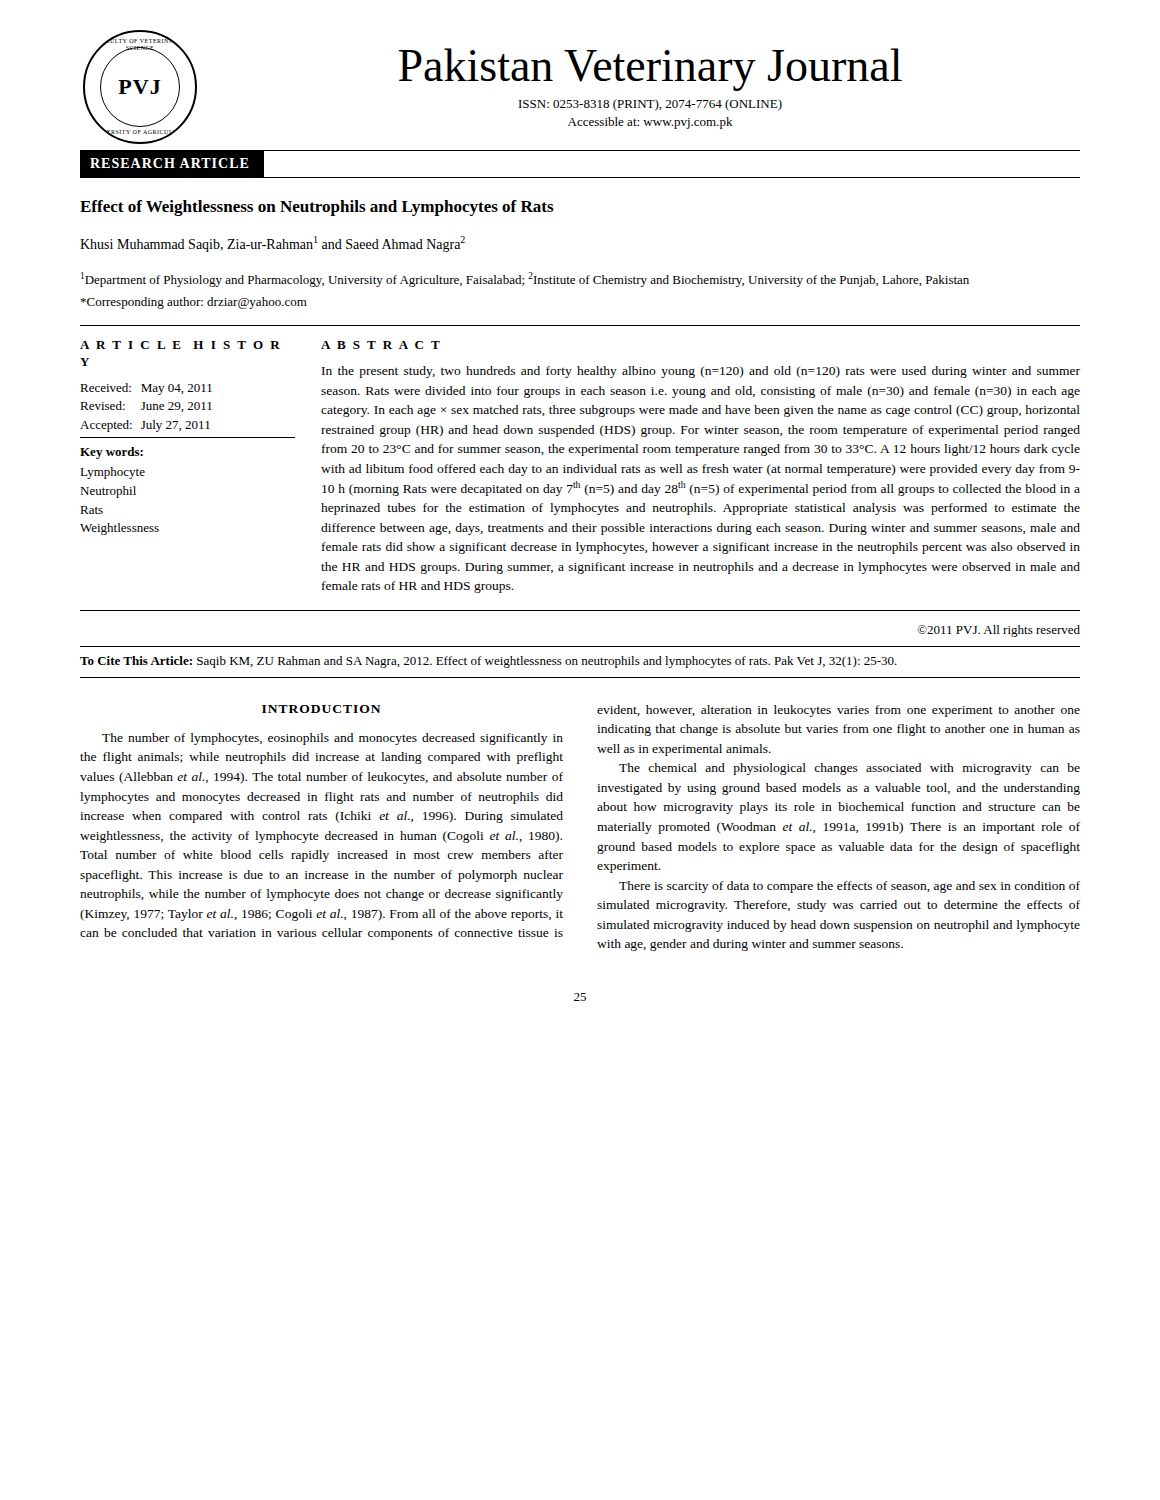FACULTY OF VETERINARY SCIENCE
PVJ
UNIVERSITY OF AGRICULTURE
Pakistan Veterinary Journal
ISSN: 0253-8318 (PRINT), 2074-7764 (ONLINE)
Accessible at: www.pvj.com.pk
RESEARCH ARTICLE
Effect of Weightlessness on Neutrophils and Lymphocytes of Rats
Khusi Muhammad Saqib, Zia-ur-Rahman1 and Saeed Ahmad Nagra2
1Department of Physiology and Pharmacology, University of Agriculture, Faisalabad; 2Institute of Chemistry and Biochemistry, University of the Punjab, Lahore, Pakistan
*Corresponding author: drziar@yahoo.com
A R T I C L E H I S T O R Y
| Received: | May 04, 2011 |
| Revised: | June 29, 2011 |
| Accepted: | July 27, 2011 |
Key words:
Lymphocyte
Neutrophil
Rats
Weightlessness
A B S T R A C T
In the present study, two hundreds and forty healthy albino young (n=120) and old (n=120) rats were used during winter and summer season. Rats were divided into four groups in each season i.e. young and old, consisting of male (n=30) and female (n=30) in each age category. In each age × sex matched rats, three subgroups were made and have been given the name as cage control (CC) group, horizontal restrained group (HR) and head down suspended (HDS) group. For winter season, the room temperature of experimental period ranged from 20 to 23°C and for summer season, the experimental room temperature ranged from 30 to 33°C. A 12 hours light/12 hours dark cycle with ad libitum food offered each day to an individual rats as well as fresh water (at normal temperature) were provided every day from 9-10 h (morning Rats were decapitated on day 7th (n=5) and day 28th (n=5) of experimental period from all groups to collected the blood in a heprinazed tubes for the estimation of lymphocytes and neutrophils. Appropriate statistical analysis was performed to estimate the difference between age, days, treatments and their possible interactions during each season. During winter and summer seasons, male and female rats did show a significant decrease in lymphocytes, however a significant increase in the neutrophils percent was also observed in the HR and HDS groups. During summer, a significant increase in neutrophils and a decrease in lymphocytes were observed in male and female rats of HR and HDS groups.
©2011 PVJ. All rights reserved
To Cite This Article: Saqib KM, ZU Rahman and SA Nagra, 2012. Effect of weightlessness on neutrophils and lymphocytes of rats. Pak Vet J, 32(1): 25-30.
INTRODUCTION
The number of lymphocytes, eosinophils and monocytes decreased significantly in the flight animals; while neutrophils did increase at landing compared with preflight values (Allebban et al., 1994). The total number of leukocytes, and absolute number of lymphocytes and monocytes decreased in flight rats and number of neutrophils did increase when compared with control rats (Ichiki et al., 1996). During simulated weightlessness, the activity of lymphocyte decreased in human (Cogoli et al., 1980). Total number of white blood cells rapidly increased in most crew members after spaceflight. This increase is due to an increase in the number of polymorph nuclear neutrophils, while the number of lymphocyte does not change or decrease significantly (Kimzey, 1977; Taylor et al., 1986; Cogoli et al., 1987). From all of the above reports, it can be concluded that variation in various cellular components of connective tissue is evident, however, alteration in leukocytes varies from one experiment to another one indicating that change is absolute but varies from one flight to another one in human as well as in experimental animals.
The chemical and physiological changes associated with microgravity can be investigated by using ground based models as a valuable tool, and the understanding about how microgravity plays its role in biochemical function and structure can be materially promoted (Woodman et al., 1991a, 1991b) There is an important role of ground based models to explore space as valuable data for the design of spaceflight experiment.
There is scarcity of data to compare the effects of season, age and sex in condition of simulated microgravity. Therefore, study was carried out to determine the effects of simulated microgravity induced by head down suspension on neutrophil and lymphocyte with age, gender and during winter and summer seasons.
25